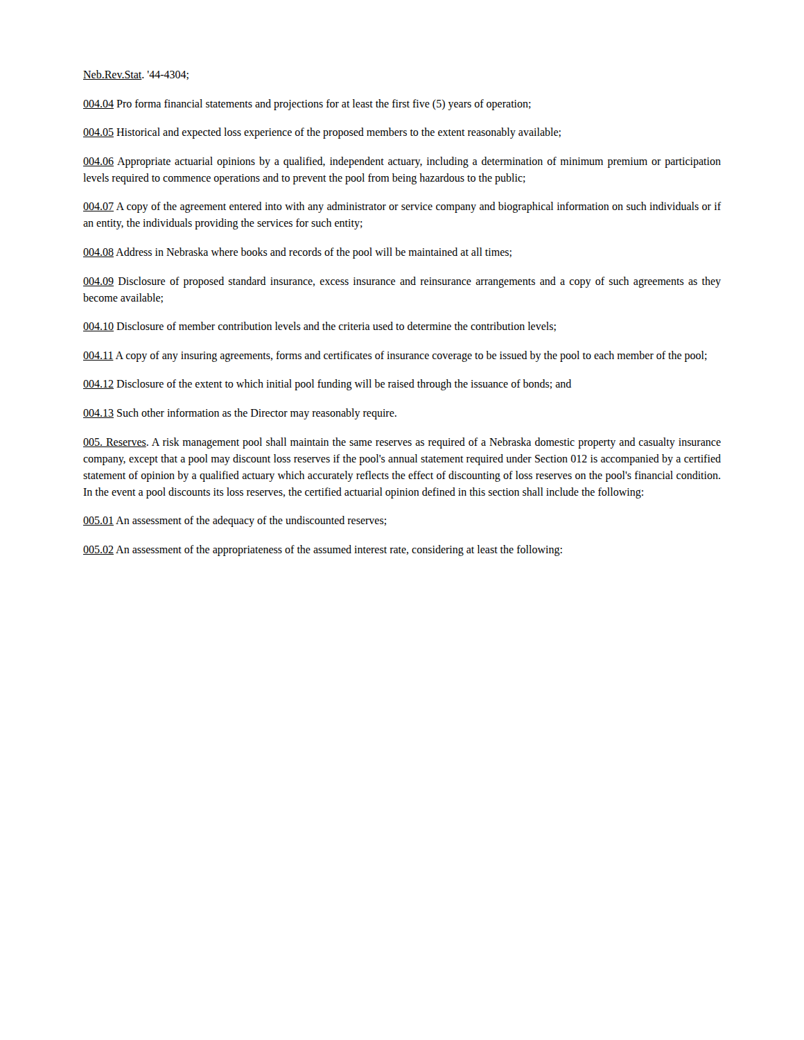Neb.Rev.Stat. '44-4304;
004.04 Pro forma financial statements and projections for at least the first five (5) years of operation;
004.05 Historical and expected loss experience of the proposed members to the extent reasonably available;
004.06 Appropriate actuarial opinions by a qualified, independent actuary, including a determination of minimum premium or participation levels required to commence operations and to prevent the pool from being hazardous to the public;
004.07 A copy of the agreement entered into with any administrator or service company and biographical information on such individuals or if an entity, the individuals providing the services for such entity;
004.08 Address in Nebraska where books and records of the pool will be maintained at all times;
004.09 Disclosure of proposed standard insurance, excess insurance and reinsurance arrangements and a copy of such agreements as they become available;
004.10 Disclosure of member contribution levels and the criteria used to determine the contribution levels;
004.11 A copy of any insuring agreements, forms and certificates of insurance coverage to be issued by the pool to each member of the pool;
004.12 Disclosure of the extent to which initial pool funding will be raised through the issuance of bonds; and
004.13 Such other information as the Director may reasonably require.
005. Reserves. A risk management pool shall maintain the same reserves as required of a Nebraska domestic property and casualty insurance company, except that a pool may discount loss reserves if the pool's annual statement required under Section 012 is accompanied by a certified statement of opinion by a qualified actuary which accurately reflects the effect of discounting of loss reserves on the pool's financial condition. In the event a pool discounts its loss reserves, the certified actuarial opinion defined in this section shall include the following:
005.01 An assessment of the adequacy of the undiscounted reserves;
005.02 An assessment of the appropriateness of the assumed interest rate, considering at least the following: